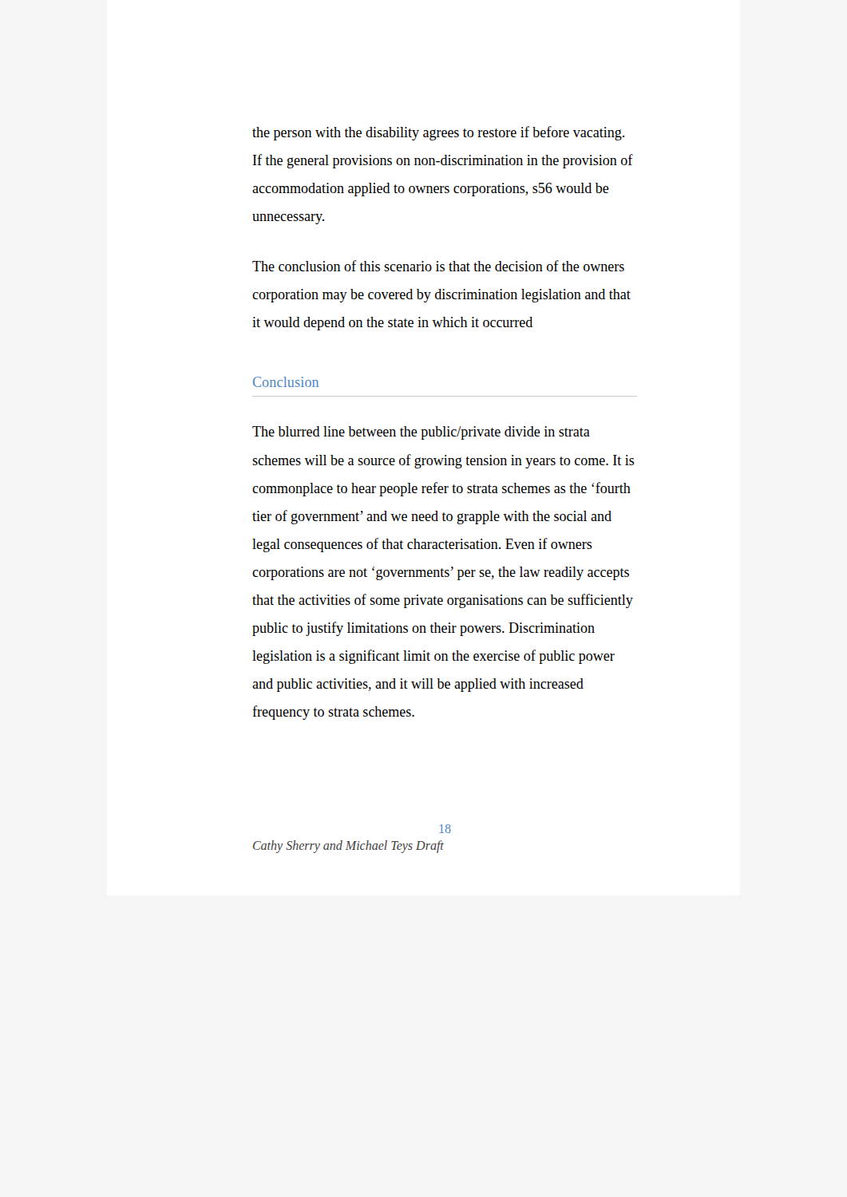the person with the disability agrees to restore if before vacating. If the general provisions on non-discrimination in the provision of accommodation applied to owners corporations, s56 would be unnecessary.
The conclusion of this scenario is that the decision of the owners corporation may be covered by discrimination legislation and that it would depend on the state in which it occurred
Conclusion
The blurred line between the public/private divide in strata schemes will be a source of growing tension in years to come. It is commonplace to hear people refer to strata schemes as the ‘fourth tier of government’ and we need to grapple with the social and legal consequences of that characterisation. Even if owners corporations are not ‘governments’ per se, the law readily accepts that the activities of some private organisations can be sufficiently public to justify limitations on their powers. Discrimination legislation is a significant limit on the exercise of public power and public activities, and it will be applied with increased frequency to strata schemes.
18
Cathy Sherry and Michael Teys Draft